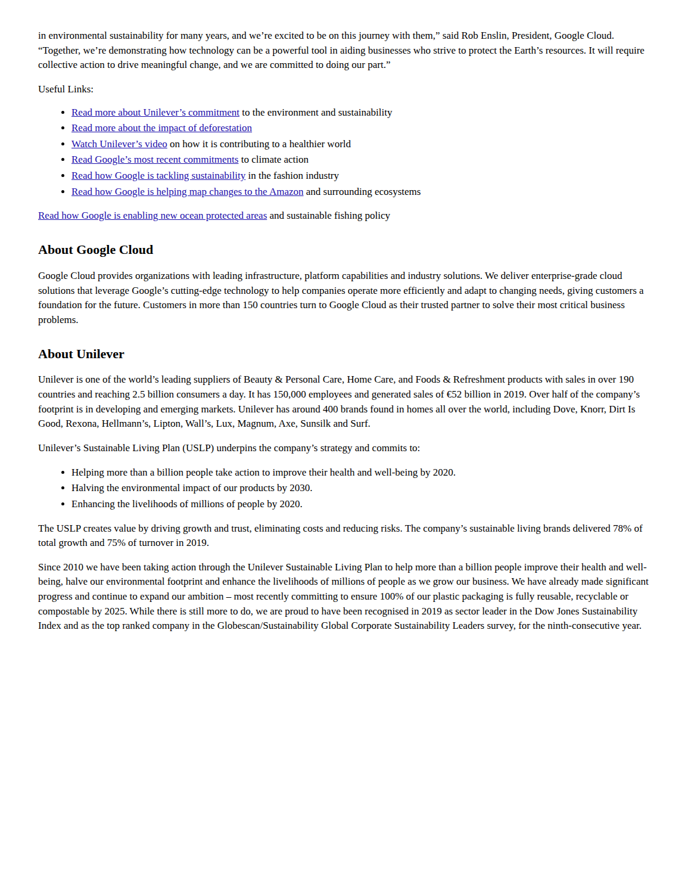in environmental sustainability for many years, and we’re excited to be on this journey with them,” said Rob Enslin, President, Google Cloud. “Together, we’re demonstrating how technology can be a powerful tool in aiding businesses who strive to protect the Earth’s resources. It will require collective action to drive meaningful change, and we are committed to doing our part.”
Useful Links:
Read more about Unilever’s commitment to the environment and sustainability
Read more about the impact of deforestation
Watch Unilever’s video on how it is contributing to a healthier world
Read Google’s most recent commitments to climate action
Read how Google is tackling sustainability in the fashion industry
Read how Google is helping map changes to the Amazon and surrounding ecosystems
Read how Google is enabling new ocean protected areas and sustainable fishing policy
About Google Cloud
Google Cloud provides organizations with leading infrastructure, platform capabilities and industry solutions. We deliver enterprise-grade cloud solutions that leverage Google’s cutting-edge technology to help companies operate more efficiently and adapt to changing needs, giving customers a foundation for the future. Customers in more than 150 countries turn to Google Cloud as their trusted partner to solve their most critical business problems.
About Unilever
Unilever is one of the world’s leading suppliers of Beauty & Personal Care, Home Care, and Foods & Refreshment products with sales in over 190 countries and reaching 2.5 billion consumers a day. It has 150,000 employees and generated sales of €52 billion in 2019. Over half of the company’s footprint is in developing and emerging markets. Unilever has around 400 brands found in homes all over the world, including Dove, Knorr, Dirt Is Good, Rexona, Hellmann’s, Lipton, Wall’s, Lux, Magnum, Axe, Sunsilk and Surf.
Unilever’s Sustainable Living Plan (USLP) underpins the company’s strategy and commits to:
Helping more than a billion people take action to improve their health and well-being by 2020.
Halving the environmental impact of our products by 2030.
Enhancing the livelihoods of millions of people by 2020.
The USLP creates value by driving growth and trust, eliminating costs and reducing risks. The company’s sustainable living brands delivered 78% of total growth and 75% of turnover in 2019.
Since 2010 we have been taking action through the Unilever Sustainable Living Plan to help more than a billion people improve their health and well-being, halve our environmental footprint and enhance the livelihoods of millions of people as we grow our business. We have already made significant progress and continue to expand our ambition – most recently committing to ensure 100% of our plastic packaging is fully reusable, recyclable or compostable by 2025. While there is still more to do, we are proud to have been recognised in 2019 as sector leader in the Dow Jones Sustainability Index and as the top ranked company in the Globescan/Sustainability Global Corporate Sustainability Leaders survey, for the ninth-consecutive year.